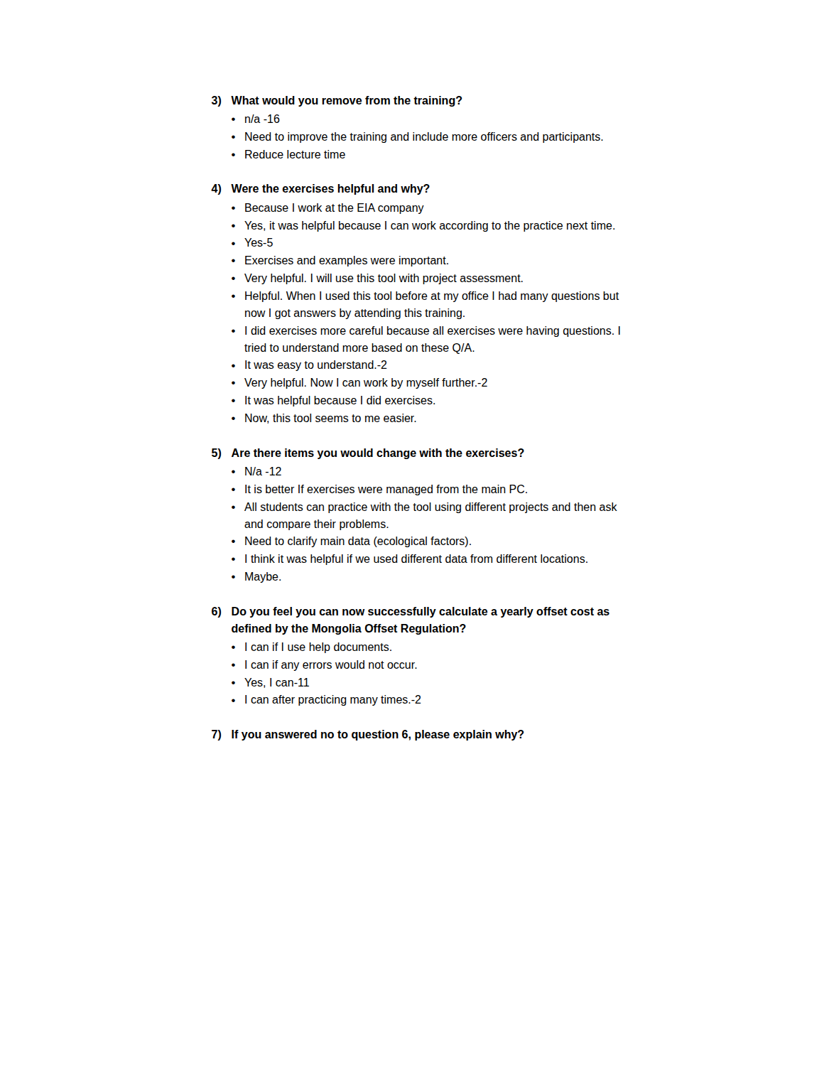What would you remove from the training?
n/a -16
Need to improve the training and include more officers and participants.
Reduce lecture time
Were the exercises helpful and why?
Because I work at the EIA company
Yes, it was helpful because I can work according to the practice next time.
Yes-5
Exercises and examples were important.
Very helpful. I will use this tool with project assessment.
Helpful. When I used this tool before at my office I had many questions but now I got answers by attending this training.
I did exercises more careful because all exercises were having questions. I tried to understand more based on these Q/A.
It was easy to understand.-2
Very helpful. Now I can work by myself further.-2
It was helpful because I did exercises.
Now, this tool seems to me easier.
Are there items you would change with the exercises?
N/a -12
It is better If exercises were managed from the main PC.
All students can practice with the tool using different projects and then ask and compare their problems.
Need to clarify main data (ecological factors).
I think it was helpful if we used different data from different locations.
Maybe.
Do you feel you can now successfully calculate a yearly offset cost as defined by the Mongolia Offset Regulation?
I can if I use help documents.
I can if any errors would not occur.
Yes, I can-11
I can after practicing many times.-2
If you answered no to question 6, please explain why?